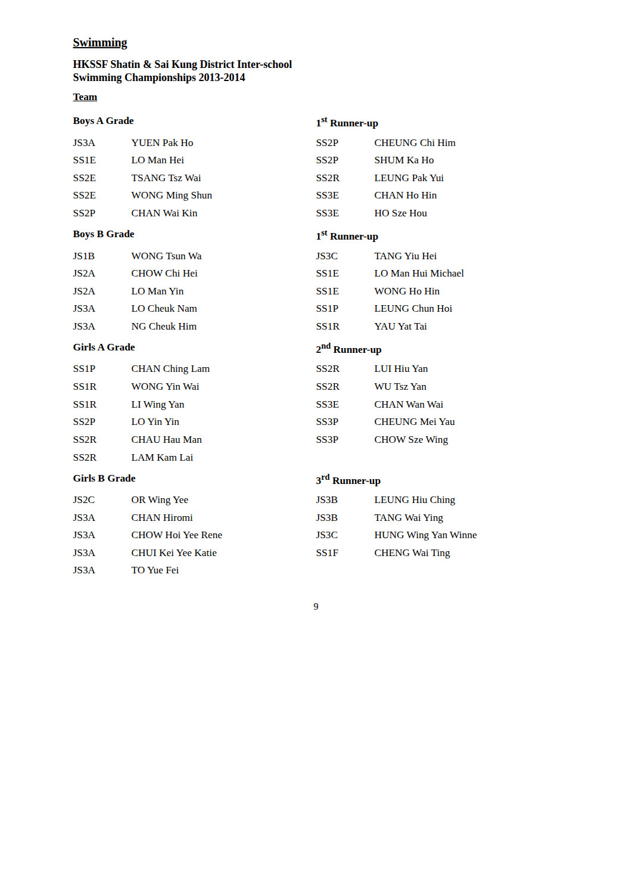Swimming
HKSSF Shatin & Sai Kung District Inter-school
Swimming Championships 2013-2014
Team
| Boys A Grade | 1 st Runner-up |
| JS3A | YUEN Pak Ho | SS2P | CHEUNG Chi Him |
| SS1E | LO Man Hei | SS2P | SHUM Ka Ho |
| SS2E | TSANG Tsz Wai | SS2R | LEUNG Pak Yui |
| SS2E | WONG Ming Shun | SS3E | CHAN Ho Hin |
| SS2P | CHAN Wai Kin | SS3E | HO Sze Hou |
| Boys B Grade | 1 st Runner-up |
| JS1B | WONG Tsun Wa | JS3C | TANG Yiu Hei |
| JS2A | CHOW Chi Hei | SS1E | LO Man Hui Michael |
| JS2A | LO Man Yin | SS1E | WONG Ho Hin |
| JS3A | LO Cheuk Nam | SS1P | LEUNG Chun Hoi |
| JS3A | NG Cheuk Him | SS1R | YAU Yat Tai |
| Girls A Grade | 2 nd Runner-up |
| SS1P | CHAN Ching Lam | SS2R | LUI Hiu Yan |
| SS1R | WONG Yin Wai | SS2R | WU Tsz Yan |
| SS1R | LI Wing Yan | SS3E | CHAN Wan Wai |
| SS2P | LO Yin Yin | SS3P | CHEUNG Mei Yau |
| SS2R | CHAU Hau Man | SS3P | CHOW Sze Wing |
| SS2R | LAM Kam Lai | | |
| Girls B Grade | 3 rd Runner-up |
| JS2C | OR Wing Yee | JS3B | LEUNG Hiu Ching |
| JS3A | CHAN Hiromi | JS3B | TANG Wai Ying |
| JS3A | CHOW Hoi Yee Rene | JS3C | HUNG Wing Yan Winne |
| JS3A | CHUI Kei Yee Katie | SS1F | CHENG Wai Ting |
| JS3A | TO Yue Fei | | |
9